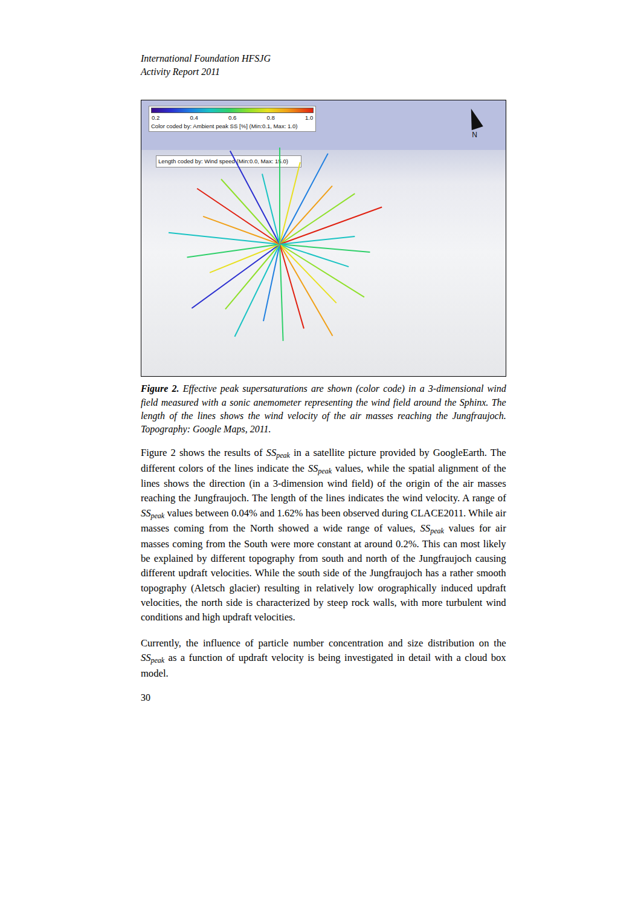International Foundation HFSJG
Activity Report 2011
0.20.40.60.81.0
Color coded by: Ambient peak SS [%] (Min:0.1, Max: 1.0)
Length coded by: Wind speed (Min:0.0, Max: 15.0)
N
Figure 2. Effective peak supersaturations are shown (color code) in a 3-dimensional wind field measured with a sonic anemometer representing the wind field around the Sphinx. The length of the lines shows the wind velocity of the air masses reaching the Jungfraujoch. Topography: Google Maps, 2011.
Figure 2 shows the results of SSpeak in a satellite picture provided by GoogleEarth. The different colors of the lines indicate the SSpeak values, while the spatial alignment of the lines shows the direction (in a 3-dimension wind field) of the origin of the air masses reaching the Jungfraujoch. The length of the lines indicates the wind velocity. A range of SSpeak values between 0.04% and 1.62% has been observed during CLACE2011. While air masses coming from the North showed a wide range of values, SSpeak values for air masses coming from the South were more constant at around 0.2%. This can most likely be explained by different topography from south and north of the Jungfraujoch causing different updraft velocities. While the south side of the Jungfraujoch has a rather smooth topography (Aletsch glacier) resulting in relatively low orographically induced updraft velocities, the north side is characterized by steep rock walls, with more turbulent wind conditions and high updraft velocities.
Currently, the influence of particle number concentration and size distribution on the SSpeak as a function of updraft velocity is being investigated in detail with a cloud box model.
30